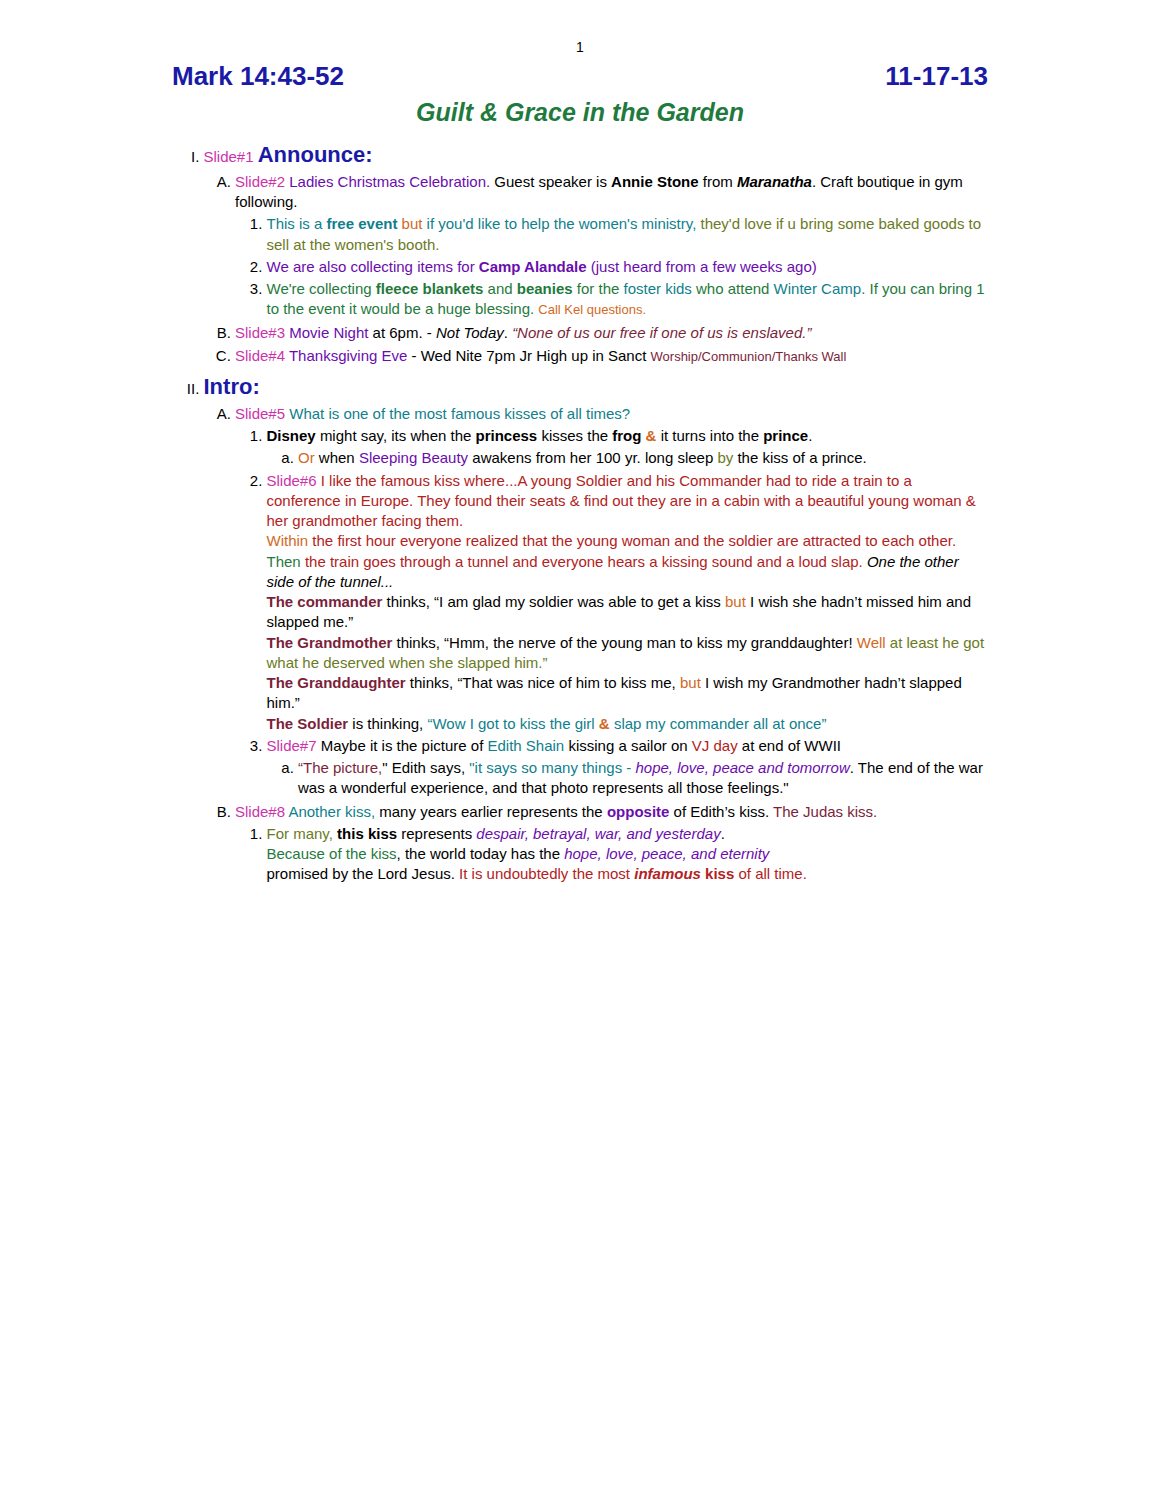1
Mark 14:43-52 11-17-13
Guilt & Grace in the Garden
Slide#1 Announce:
Slide#2 Ladies Christmas Celebration. Guest speaker is Annie Stone from Maranatha. Craft boutique in gym following.
This is a free event but if you'd like to help the women's ministry, they'd love if u bring some baked goods to sell at the women's booth.
We are also collecting items for Camp Alandale (just heard from a few weeks ago)
We're collecting fleece blankets and beanies for the foster kids who attend Winter Camp. If you can bring 1 to the event it would be a huge blessing. Call Kel questions.
Slide#3 Movie Night at 6pm. - Not Today. “None of us our free if one of us is enslaved.”
Slide#4 Thanksgiving Eve - Wed Nite 7pm Jr High up in Sanct Worship/Communion/Thanks Wall
Intro:
Slide#5 What is one of the most famous kisses of all times?
Disney might say, its when the princess kisses the frog & it turns into the prince.
Or when Sleeping Beauty awakens from her 100 yr. long sleep by the kiss of a prince.
Slide#6 I like the famous kiss where...A young Soldier and his Commander had to ride a train to a conference in Europe. They found their seats & find out they are in a cabin with a beautiful young woman & her grandmother facing them.
Within the first hour everyone realized that the young woman and the soldier are attracted to each other. Then the train goes through a tunnel and everyone hears a kissing sound and a loud slap. One the other side of the tunnel...
The commander thinks, “I am glad my soldier was able to get a kiss but I wish she hadn’t missed him and slapped me.”
The Grandmother thinks, “Hmm, the nerve of the young man to kiss my granddaughter! Well at least he got what he deserved when she slapped him.”
The Granddaughter thinks, “That was nice of him to kiss me, but I wish my Grandmother hadn’t slapped him.”
The Soldier is thinking, “Wow I got to kiss the girl & slap my commander all at once”
Slide#7 Maybe it is the picture of Edith Shain kissing a sailor on VJ day at end of WWII
“The picture," Edith says, "it says so many things - hope, love, peace and tomorrow. The end of the war was a wonderful experience, and that photo represents all those feelings."
Slide#8 Another kiss, many years earlier represents the opposite of Edith’s kiss. The Judas kiss.
For many, this kiss represents despair, betrayal, war, and yesterday.
Because of the kiss, the world today has the hope, love, peace, and eternity
promised by the Lord Jesus. It is undoubtedly the most infamous kiss of all time.